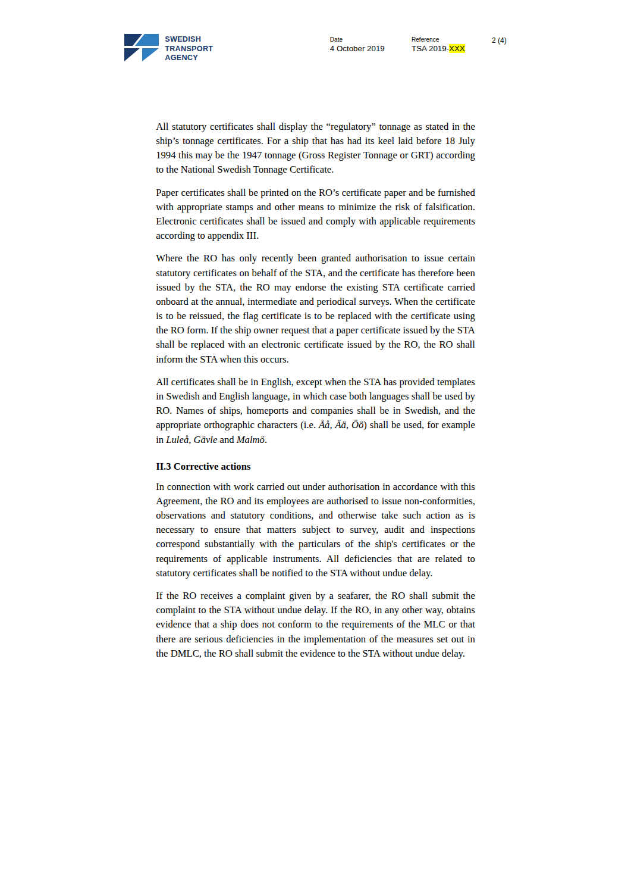SWEDISH
TRANSPORT
AGENCY
Date
4 October 2019
Reference
TSA 2019-XXX
2 (4)
All statutory certificates shall display the “regulatory” tonnage as stated in the ship’s tonnage certificates. For a ship that has had its keel laid before 18 July 1994 this may be the 1947 tonnage (Gross Register Tonnage or GRT) according to the National Swedish Tonnage Certificate.
Paper certificates shall be printed on the RO’s certificate paper and be furnished with appropriate stamps and other means to minimize the risk of falsification. Electronic certificates shall be issued and comply with applicable requirements according to appendix III.
Where the RO has only recently been granted authorisation to issue certain statutory certificates on behalf of the STA, and the certificate has therefore been issued by the STA, the RO may endorse the existing STA certificate carried onboard at the annual, intermediate and periodical surveys. When the certificate is to be reissued, the flag certificate is to be replaced with the certificate using the RO form. If the ship owner request that a paper certificate issued by the STA shall be replaced with an electronic certificate issued by the RO, the RO shall inform the STA when this occurs.
All certificates shall be in English, except when the STA has provided templates in Swedish and English language, in which case both languages shall be used by RO. Names of ships, homeports and companies shall be in Swedish, and the appropriate orthographic characters (i.e. Åå, Ää, Öö) shall be used, for example in Luleå, Gävle and Malmö.
II.3 Corrective actions
In connection with work carried out under authorisation in accordance with this Agreement, the RO and its employees are authorised to issue non-conformities, observations and statutory conditions, and otherwise take such action as is necessary to ensure that matters subject to survey, audit and inspections correspond substantially with the particulars of the ship's certificates or the requirements of applicable instruments. All deficiencies that are related to statutory certificates shall be notified to the STA without undue delay.
If the RO receives a complaint given by a seafarer, the RO shall submit the complaint to the STA without undue delay. If the RO, in any other way, obtains evidence that a ship does not conform to the requirements of the MLC or that there are serious deficiencies in the implementation of the measures set out in the DMLC, the RO shall submit the evidence to the STA without undue delay.